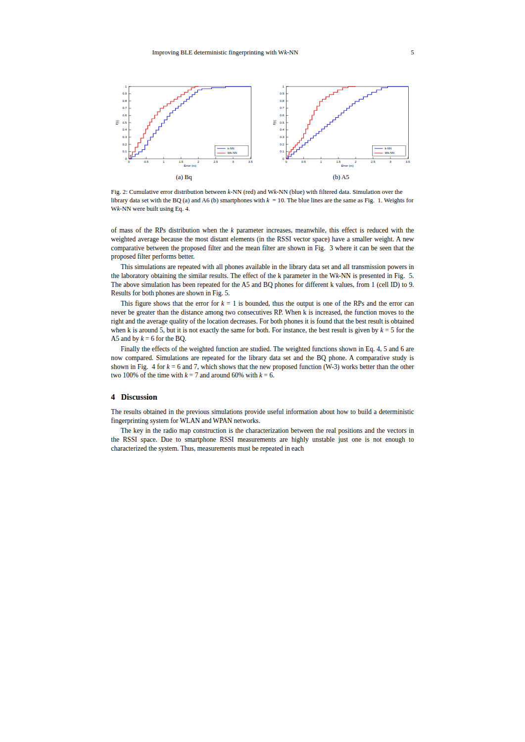Improving BLE deterministic fingerprinting with Wk-NN 5
1 0.9 0.8 0.7 0.6 0.5 0.4 0.3 0.2 0.1 0 0 0.5 1 1.5 2 2.5 3 3.5 Error (m) F(x) k-NN Wk-NN
(a) Bq
1 0.9 0.8 0.7 0.6 0.5 0.4 0.3 0.2 0.1 0 0 0.5 1 1.5 2 2.5 3 3.5 Error (m) F(x) k-NN Wk-NN
(b) A5
Fig. 2: Cumulative error distribution between k-NN (red) and Wk-NN (blue) with filtered data. Simulation over the library data set with the BQ (a) and A6 (b) smartphones with k = 10. The blue lines are the same as Fig. 1. Weights for Wk-NN were built using Eq. 4.
of mass of the RPs distribution when the k parameter increases, meanwhile, this effect is reduced with the weighted average because the most distant elements (in the RSSI vector space) have a smaller weight. A new comparative between the proposed filter and the mean filter are shown in Fig. 3 where it can be seen that the proposed filter performs better.
This simulations are repeated with all phones available in the library data set and all transmission powers in the laboratory obtaining the similar results. The effect of the k parameter in the Wk-NN is presented in Fig. 5. The above simulation has been repeated for the A5 and BQ phones for different k values, from 1 (cell ID) to 9. Results for both phones are shown in Fig. 5.
This figure shows that the error for k = 1 is bounded, thus the output is one of the RPs and the error can never be greater than the distance among two consecutives RP. When k is increased, the function moves to the right and the average quality of the location decreases. For both phones it is found that the best result is obtained when k is around 5, but it is not exactly the same for both. For instance, the best result is given by k = 5 for the A5 and by k = 6 for the BQ.
Finally the effects of the weighted function are studied. The weighted functions shown in Eq. 4, 5 and 6 are now compared. Simulations are repeated for the library data set and the BQ phone. A comparative study is shown in Fig. 4 for k = 6 and 7, which shows that the new proposed function (W-3) works better than the other two 100% of the time with k = 7 and around 60% with k = 6.
4 Discussion
The results obtained in the previous simulations provide useful information about how to build a deterministic fingerprinting system for WLAN and WPAN networks.
The key in the radio map construction is the characterization between the real positions and the vectors in the RSSI space. Due to smartphone RSSI measurements are highly unstable just one is not enough to characterized the system. Thus, measurements must be repeated in each